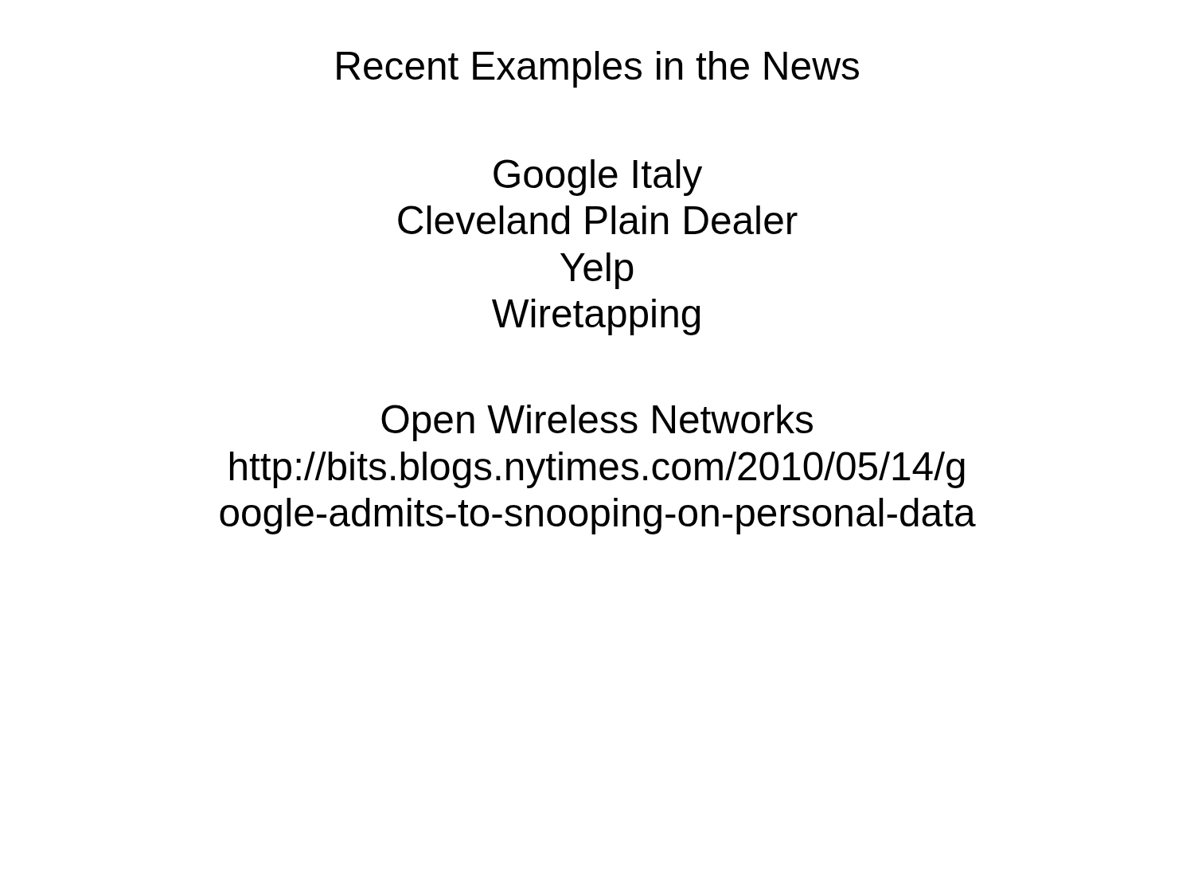Recent Examples in the News
Google Italy
Cleveland Plain Dealer
Yelp
Wiretapping
Open Wireless Networks
http://bits.blogs.nytimes.com/2010/05/14/google-admits-to-snooping-on-personal-data